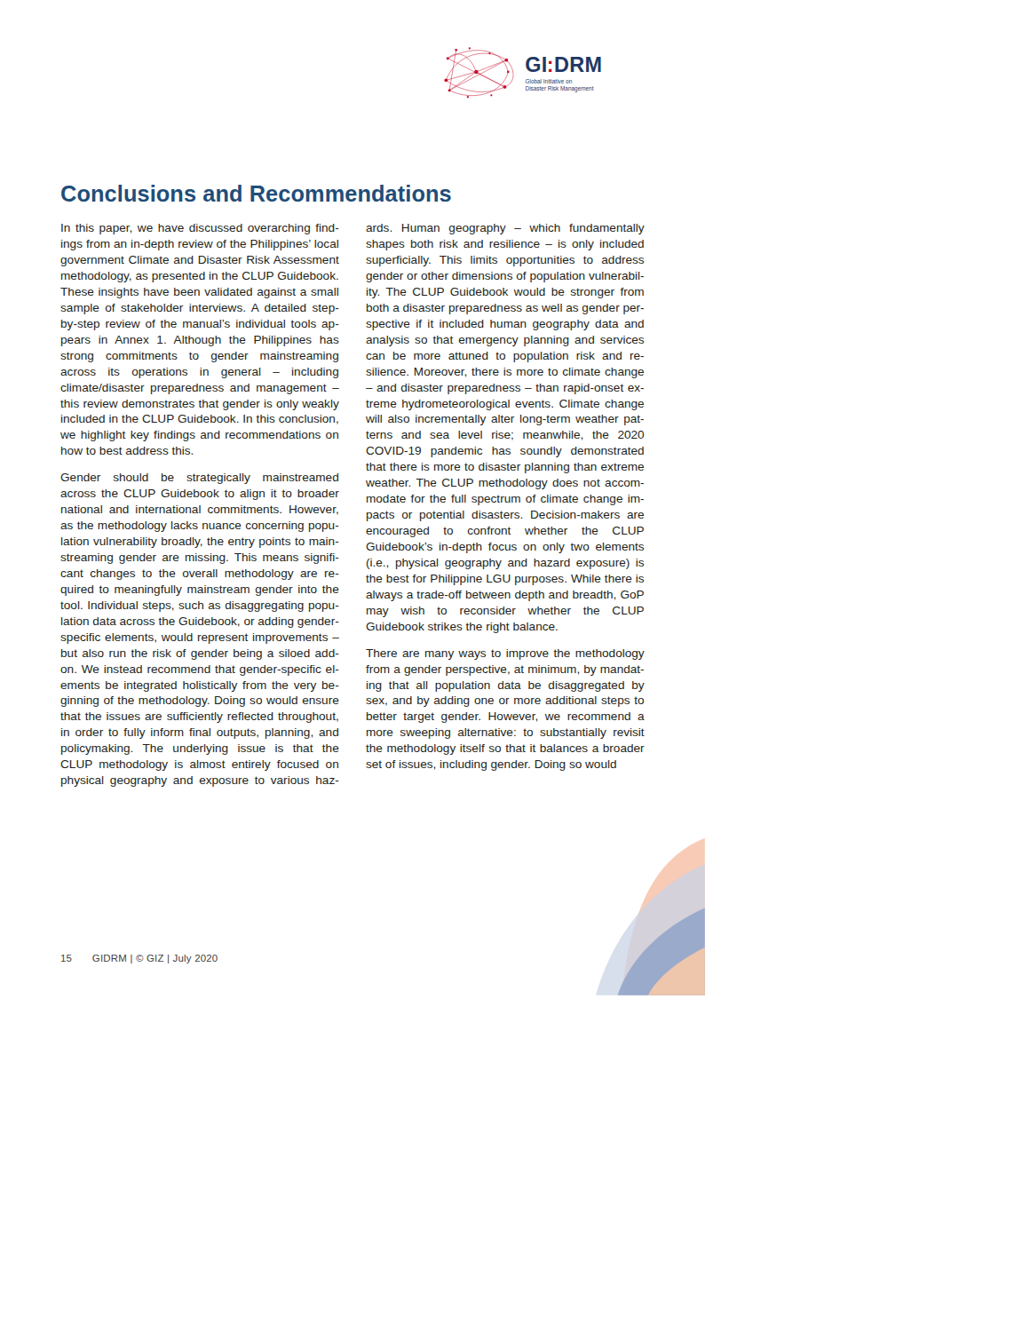GI : DRM Global Initiative on Disaster Risk Management
Conclusions and Recommendations
In this paper, we have discussed overarching findings from an in-depth review of the Philippines’ local government Climate and Disaster Risk Assessment methodology, as presented in the CLUP Guidebook. These insights have been validated against a small sample of stakeholder interviews. A detailed step-by-step review of the manual’s individual tools appears in Annex 1. Although the Philippines has strong commitments to gender mainstreaming across its operations in general – including climate/disaster preparedness and management – this review demonstrates that gender is only weakly included in the CLUP Guidebook. In this conclusion, we highlight key findings and recommendations on how to best address this.
Gender should be strategically mainstreamed across the CLUP Guidebook to align it to broader national and international commitments. However, as the methodology lacks nuance concerning population vulnerability broadly, the entry points to mainstreaming gender are missing. This means significant changes to the overall methodology are required to meaningfully mainstream gender into the tool. Individual steps, such as disaggregating population data across the Guidebook, or adding gender-specific elements, would represent improvements – but also run the risk of gender being a siloed add-on. We instead recommend that gender-specific elements be integrated holistically from the very beginning of the methodology. Doing so would ensure that the issues are sufficiently reflected throughout, in order to fully inform final outputs, planning, and policymaking. The underlying issue is that the CLUP methodology is almost entirely focused on physical geography and exposure to various hazards. Human geography – which fundamentally shapes both risk and resilience – is only included superficially. This limits opportunities to address gender or other dimensions of population vulnerability. The CLUP Guidebook would be stronger from both a disaster preparedness as well as gender perspective if it included human geography data and analysis so that emergency planning and services can be more attuned to population risk and resilience. Moreover, there is more to climate change – and disaster preparedness – than rapid-onset extreme hydrometeorological events. Climate change will also incrementally alter long-term weather patterns and sea level rise; meanwhile, the 2020 COVID-19 pandemic has soundly demonstrated that there is more to disaster planning than extreme weather. The CLUP methodology does not accommodate for the full spectrum of climate change impacts or potential disasters. Decision-makers are encouraged to confront whether the CLUP Guidebook’s in-depth focus on only two elements (i.e., physical geography and hazard exposure) is the best for Philippine LGU purposes. While there is always a trade-off between depth and breadth, GoP may wish to reconsider whether the CLUP Guidebook strikes the right balance.
There are many ways to improve the methodology from a gender perspective, at minimum, by mandating that all population data be disaggregated by sex, and by adding one or more additional steps to better target gender. However, we recommend a more sweeping alternative: to substantially revisit the methodology itself so that it balances a broader set of issues, including gender. Doing so would
15 GIDRM | © GIZ | July 2020